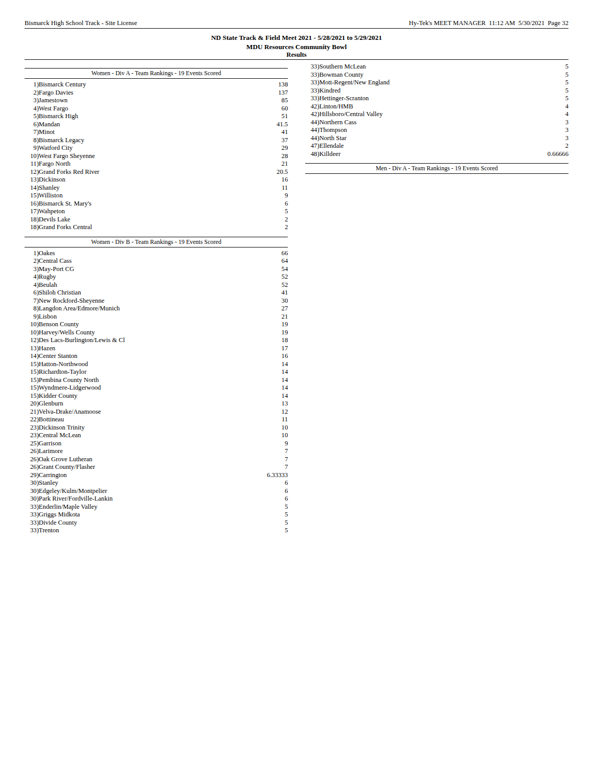Bismarck High School Track - Site License
Hy-Tek's MEET MANAGER 11:12 AM 5/30/2021 Page 32
ND State Track & Field Meet 2021 - 5/28/2021 to 5/29/2021
MDU Resources Community Bowl
Results
Women - Div A - Team Rankings - 19 Events Scored
| 1) | Bismarck Century | 138 |
| 2) | Fargo Davies | 137 |
| 3) | Jamestown | 85 |
| 4) | West Fargo | 60 |
| 5) | Bismarck High | 51 |
| 6) | Mandan | 41.5 |
| 7) | Minot | 41 |
| 8) | Bismarck Legacy | 37 |
| 9) | Watford City | 29 |
| 10) | West Fargo Sheyenne | 28 |
| 11) | Fargo North | 21 |
| 12) | Grand Forks Red River | 20.5 |
| 13) | Dickinson | 16 |
| 14) | Shanley | 11 |
| 15) | Williston | 9 |
| 16) | Bismarck St. Mary's | 6 |
| 17) | Wahpeton | 5 |
| 18) | Devils Lake | 2 |
| 18) | Grand Forks Central | 2 |
Women - Div B - Team Rankings - 19 Events Scored
| 1) | Oakes | 66 |
| 2) | Central Cass | 64 |
| 3) | May-Port CG | 54 |
| 4) | Rugby | 52 |
| 4) | Beulah | 52 |
| 6) | Shiloh Christian | 41 |
| 7) | New Rockford-Sheyenne | 30 |
| 8) | Langdon Area/Edmore/Munich | 27 |
| 9) | Lisbon | 21 |
| 10) | Benson County | 19 |
| 10) | Harvey/Wells County | 19 |
| 12) | Des Lacs-Burlington/Lewis & Cl | 18 |
| 13) | Hazen | 17 |
| 14) | Center Stanton | 16 |
| 15) | Hatton-Northwood | 14 |
| 15) | Richardton-Taylor | 14 |
| 15) | Pembina County North | 14 |
| 15) | Wyndmere-Lidgerwood | 14 |
| 15) | Kidder County | 14 |
| 20) | Glenburn | 13 |
| 21) | Velva-Drake/Anamoose | 12 |
| 22) | Bottineau | 11 |
| 23) | Dickinson Trinity | 10 |
| 23) | Central McLean | 10 |
| 25) | Garrison | 9 |
| 26) | Larimore | 7 |
| 26) | Oak Grove Lutheran | 7 |
| 26) | Grant County/Flasher | 7 |
| 29) | Carrington | 6.33333 |
| 30) | Stanley | 6 |
| 30) | Edgeley/Kulm/Montpelier | 6 |
| 30) | Park River/Fordville-Lankin | 6 |
| 33) | Enderlin/Maple Valley | 5 |
| 33) | Griggs Midkota | 5 |
| 33) | Divide County | 5 |
| 33) | Trenton | 5 |
| 33) | Southern McLean | 5 |
| 33) | Bowman County | 5 |
| 33) | Mott-Regent/New England | 5 |
| 33) | Kindred | 5 |
| 33) | Hettinger-Scranton | 5 |
| 42) | Linton/HMB | 4 |
| 42) | Hillsboro/Central Valley | 4 |
| 44) | Northern Cass | 3 |
| 44) | Thompson | 3 |
| 44) | North Star | 3 |
| 47) | Ellendale | 2 |
| 48) | Killdeer | 0.66666 |
Men - Div A - Team Rankings - 19 Events Scored